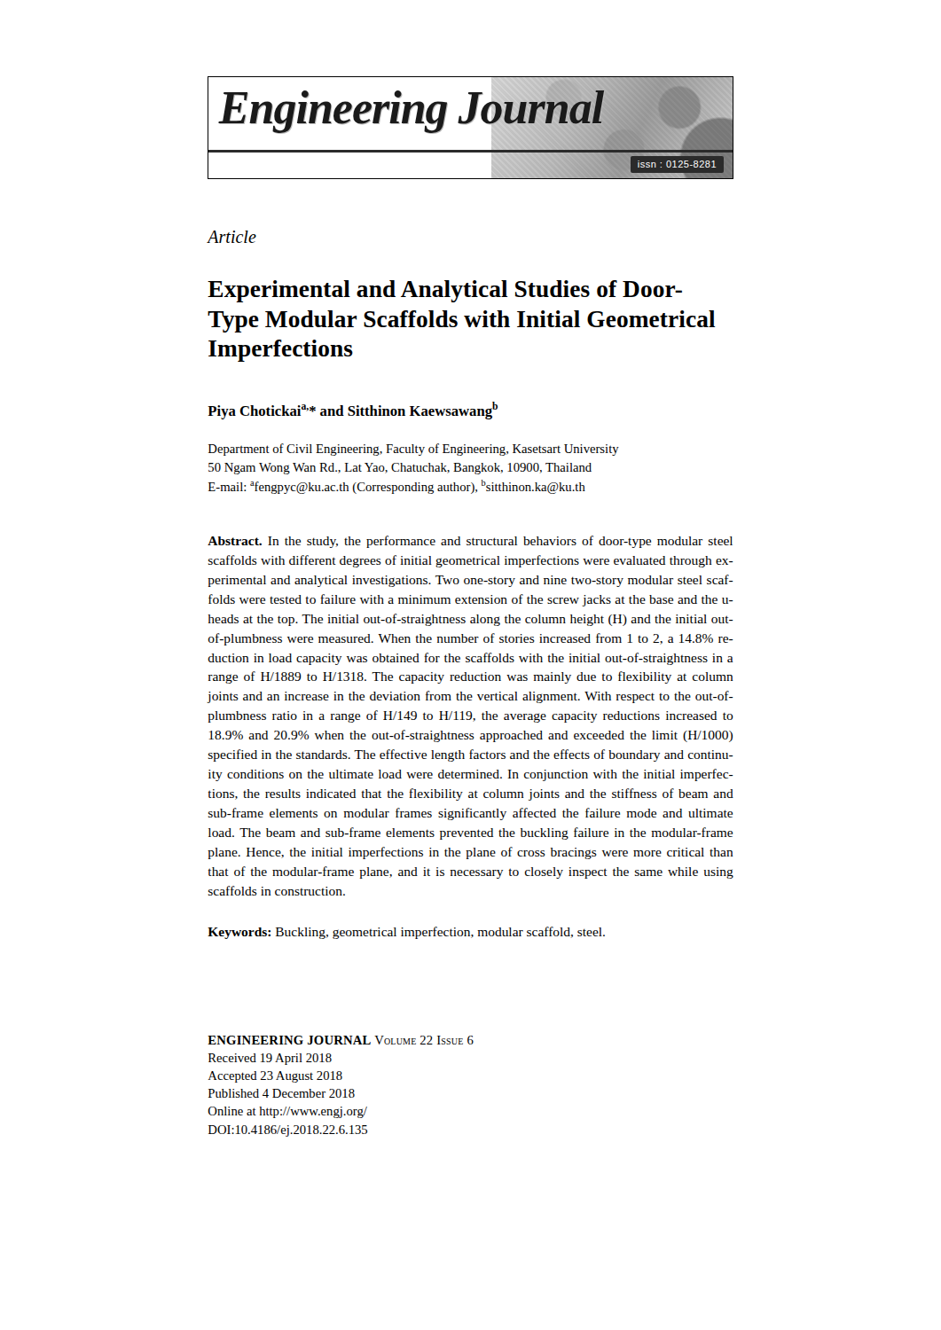Engineering Journal
issn : 0125-8281
Article
Experimental and Analytical Studies of Door-Type Modular Scaffolds with Initial Geometrical Imperfections
Piya Chotickaia,* and Sitthinon Kaewsawangb
Department of Civil Engineering, Faculty of Engineering, Kasetsart University
50 Ngam Wong Wan Rd., Lat Yao, Chatuchak, Bangkok, 10900, Thailand
E-mail: afengpyc@ku.ac.th (Corresponding author), bsitthinon.ka@ku.th
Abstract. In the study, the performance and structural behaviors of door-type modular steel scaffolds with different degrees of initial geometrical imperfections were evaluated through experimental and analytical investigations. Two one-story and nine two-story modular steel scaffolds were tested to failure with a minimum extension of the screw jacks at the base and the u-heads at the top. The initial out-of-straightness along the column height (H) and the initial out-of-plumbness were measured. When the number of stories increased from 1 to 2, a 14.8% reduction in load capacity was obtained for the scaffolds with the initial out-of-straightness in a range of H/1889 to H/1318. The capacity reduction was mainly due to flexibility at column joints and an increase in the deviation from the vertical alignment. With respect to the out-of-plumbness ratio in a range of H/149 to H/119, the average capacity reductions increased to 18.9% and 20.9% when the out-of-straightness approached and exceeded the limit (H/1000) specified in the standards. The effective length factors and the effects of boundary and continuity conditions on the ultimate load were determined. In conjunction with the initial imperfections, the results indicated that the flexibility at column joints and the stiffness of beam and sub-frame elements on modular frames significantly affected the failure mode and ultimate load. The beam and sub-frame elements prevented the buckling failure in the modular-frame plane. Hence, the initial imperfections in the plane of cross bracings were more critical than that of the modular-frame plane, and it is necessary to closely inspect the same while using scaffolds in construction.
Keywords: Buckling, geometrical imperfection, modular scaffold, steel.
ENGINEERING JOURNAL Volume 22 Issue 6
Received 19 April 2018
Accepted 23 August 2018
Published 4 December 2018
Online at http://www.engj.org/
DOI:10.4186/ej.2018.22.6.135